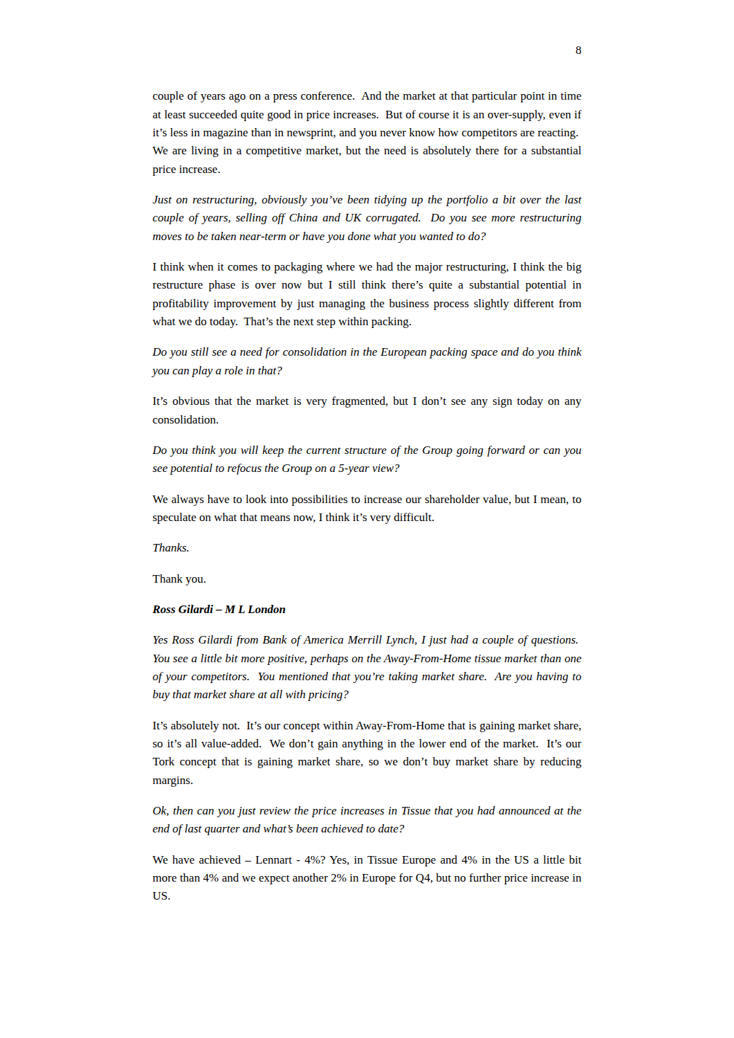8
couple of years ago on a press conference. And the market at that particular point in time at least succeeded quite good in price increases. But of course it is an over-supply, even if it’s less in magazine than in newsprint, and you never know how competitors are reacting. We are living in a competitive market, but the need is absolutely there for a substantial price increase.
Just on restructuring, obviously you’ve been tidying up the portfolio a bit over the last couple of years, selling off China and UK corrugated. Do you see more restructuring moves to be taken near-term or have you done what you wanted to do?
I think when it comes to packaging where we had the major restructuring, I think the big restructure phase is over now but I still think there’s quite a substantial potential in profitability improvement by just managing the business process slightly different from what we do today. That’s the next step within packing.
Do you still see a need for consolidation in the European packing space and do you think you can play a role in that?
It’s obvious that the market is very fragmented, but I don’t see any sign today on any consolidation.
Do you think you will keep the current structure of the Group going forward or can you see potential to refocus the Group on a 5-year view?
We always have to look into possibilities to increase our shareholder value, but I mean, to speculate on what that means now, I think it’s very difficult.
Thanks.
Thank you.
Ross Gilardi – M L London
Yes Ross Gilardi from Bank of America Merrill Lynch, I just had a couple of questions. You see a little bit more positive, perhaps on the Away-From-Home tissue market than one of your competitors. You mentioned that you’re taking market share. Are you having to buy that market share at all with pricing?
It’s absolutely not. It’s our concept within Away-From-Home that is gaining market share, so it’s all value-added. We don’t gain anything in the lower end of the market. It’s our Tork concept that is gaining market share, so we don’t buy market share by reducing margins.
Ok, then can you just review the price increases in Tissue that you had announced at the end of last quarter and what’s been achieved to date?
We have achieved – Lennart - 4%? Yes, in Tissue Europe and 4% in the US a little bit more than 4% and we expect another 2% in Europe for Q4, but no further price increase in US.